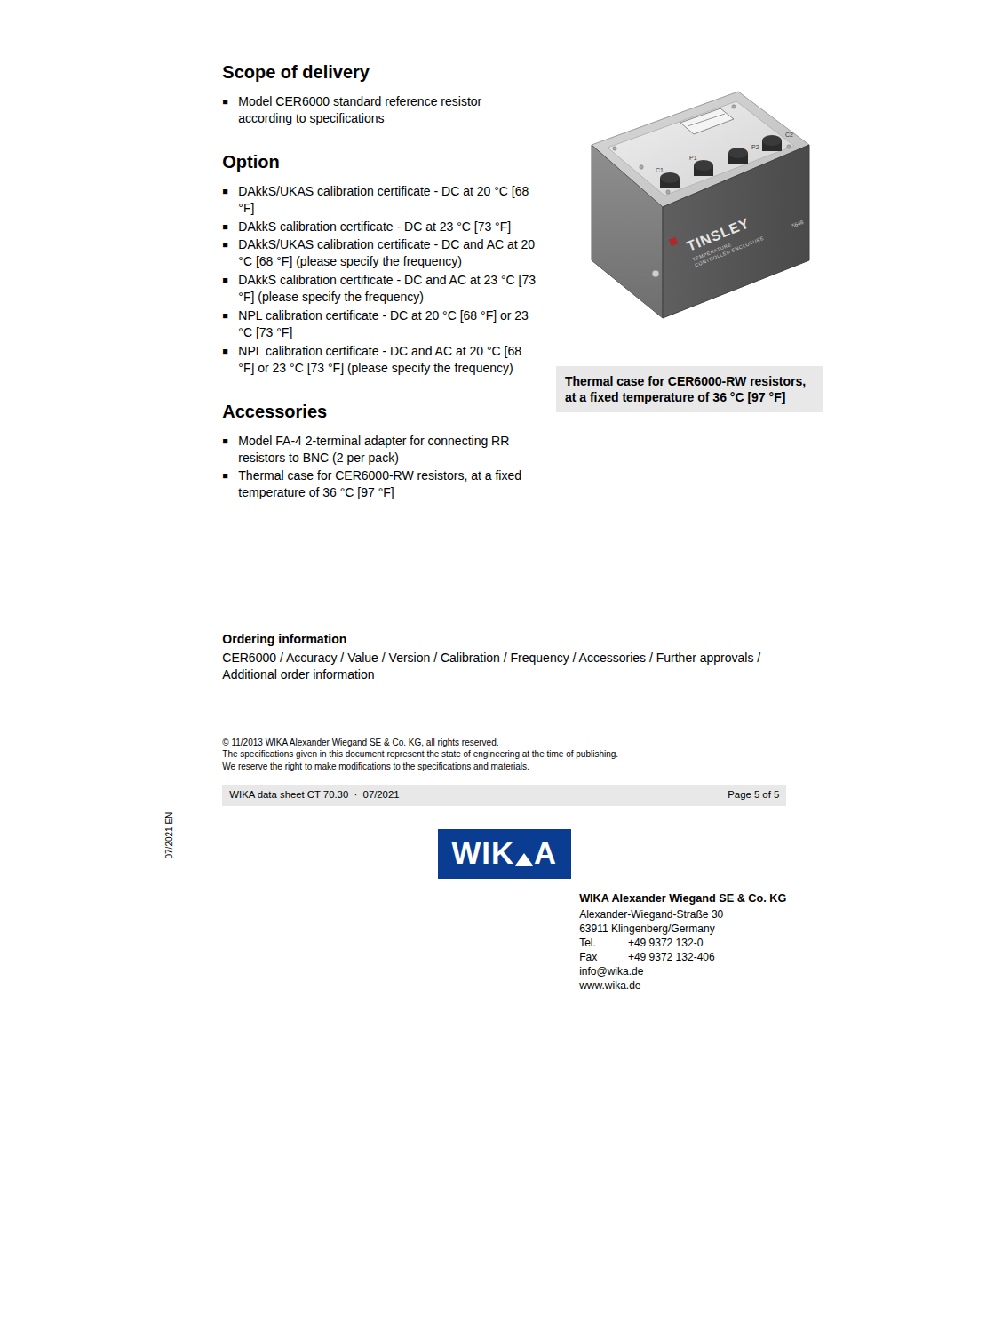Scope of delivery
Model CER6000 standard reference resistor according to specifications
Option
DAkkS/UKAS calibration certificate - DC at 20 °C [68 °F]
DAkkS calibration certificate - DC at 23 °C [73 °F]
DAkkS/UKAS calibration certificate - DC and AC at 20 °C [68 °F] (please specify the frequency)
DAkkS calibration certificate - DC and AC at 23 °C [73 °F] (please specify the frequency)
NPL calibration certificate - DC at 20 °C [68 °F] or 23 °C [73 °F]
NPL calibration certificate - DC and AC at 20 °C [68 °F] or 23 °C [73 °F] (please specify the frequency)
Accessories
Model FA-4 2-terminal adapter for connecting RR resistors to BNC (2 per pack)
Thermal case for CER6000-RW resistors, at a fixed temperature of 36 °C [97 °F]
C2 P2 P1 C1 TINSLEY TEMPERATURE CONTROLLED ENCLOSURE 5648
Thermal case for CER6000-RW resistors, at a fixed temperature of 36 °C [97 °F]
Ordering information CER6000 / Accuracy / Value / Version / Calibration / Frequency / Accessories / Further approvals / Additional order information
© 11/2013 WIKA Alexander Wiegand SE & Co. KG, all rights reserved.
The specifications given in this document represent the state of engineering at the time of publishing.
We reserve the right to make modifications to the specifications and materials.
WIKA data sheet CT 70.30 · 07/2021 Page 5 of 5
07/2021 EN
WIK A
| WIKA Alexander Wiegand SE & Co. KG |
| Alexander-Wiegand-Straße 30 |
| 63911 Klingenberg/Germany |
| Tel. | +49 9372 132-0 |
| Fax | +49 9372 132-406 |
| info@wika.de |
| www.wika.de |